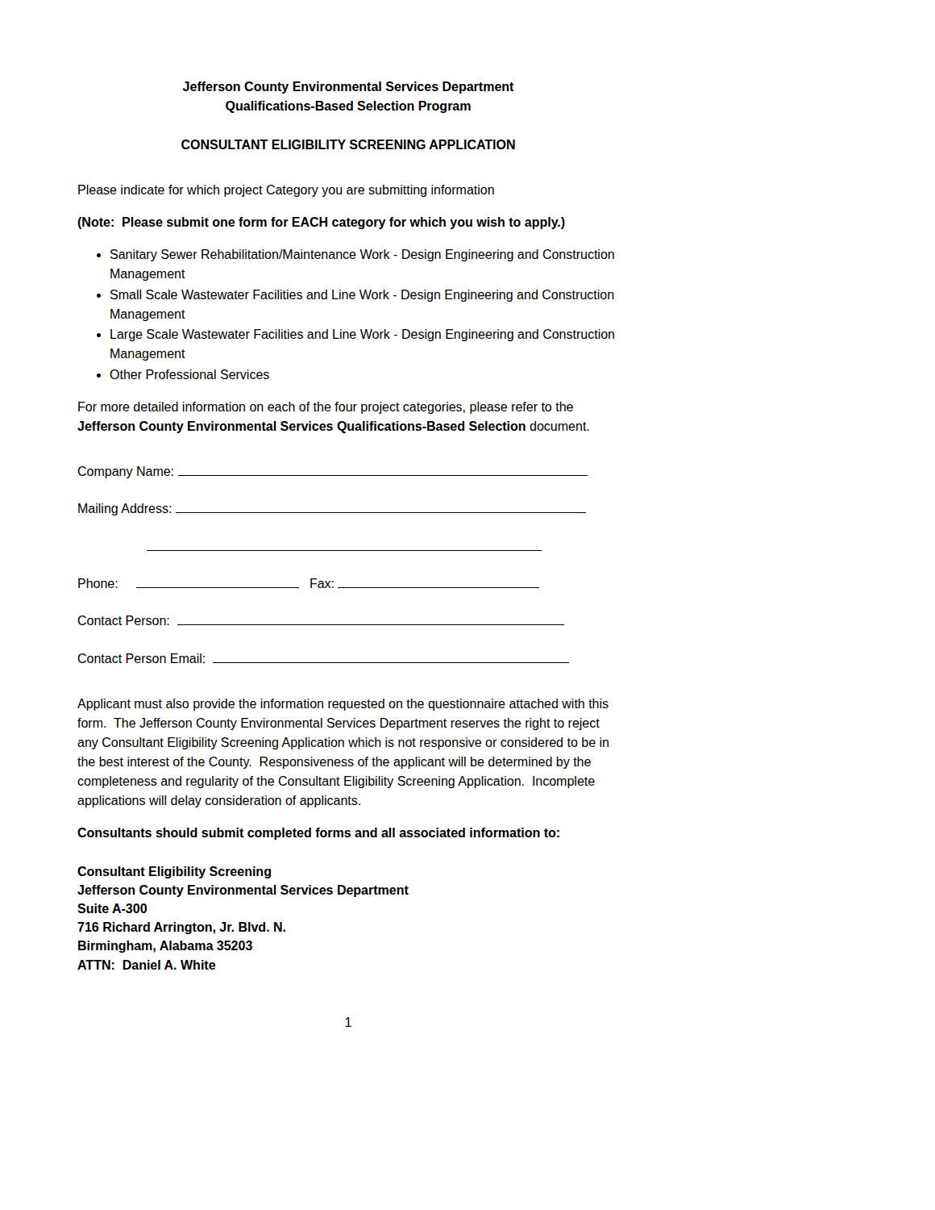Jefferson County Environmental Services Department
Qualifications-Based Selection Program
CONSULTANT ELIGIBILITY SCREENING APPLICATION
Please indicate for which project Category you are submitting information
(Note: Please submit one form for EACH category for which you wish to apply.)
Sanitary Sewer Rehabilitation/Maintenance Work - Design Engineering and Construction Management
Small Scale Wastewater Facilities and Line Work - Design Engineering and Construction Management
Large Scale Wastewater Facilities and Line Work - Design Engineering and Construction Management
Other Professional Services
For more detailed information on each of the four project categories, please refer to the Jefferson County Environmental Services Qualifications-Based Selection document.
Company Name:
Mailing Address:
Phone: Fax:
Contact Person:
Contact Person Email:
Applicant must also provide the information requested on the questionnaire attached with this form. The Jefferson County Environmental Services Department reserves the right to reject any Consultant Eligibility Screening Application which is not responsive or considered to be in the best interest of the County. Responsiveness of the applicant will be determined by the completeness and regularity of the Consultant Eligibility Screening Application. Incomplete applications will delay consideration of applicants.
Consultants should submit completed forms and all associated information to:
Consultant Eligibility Screening
Jefferson County Environmental Services Department
Suite A-300
716 Richard Arrington, Jr. Blvd. N.
Birmingham, Alabama 35203
ATTN: Daniel A. White
1